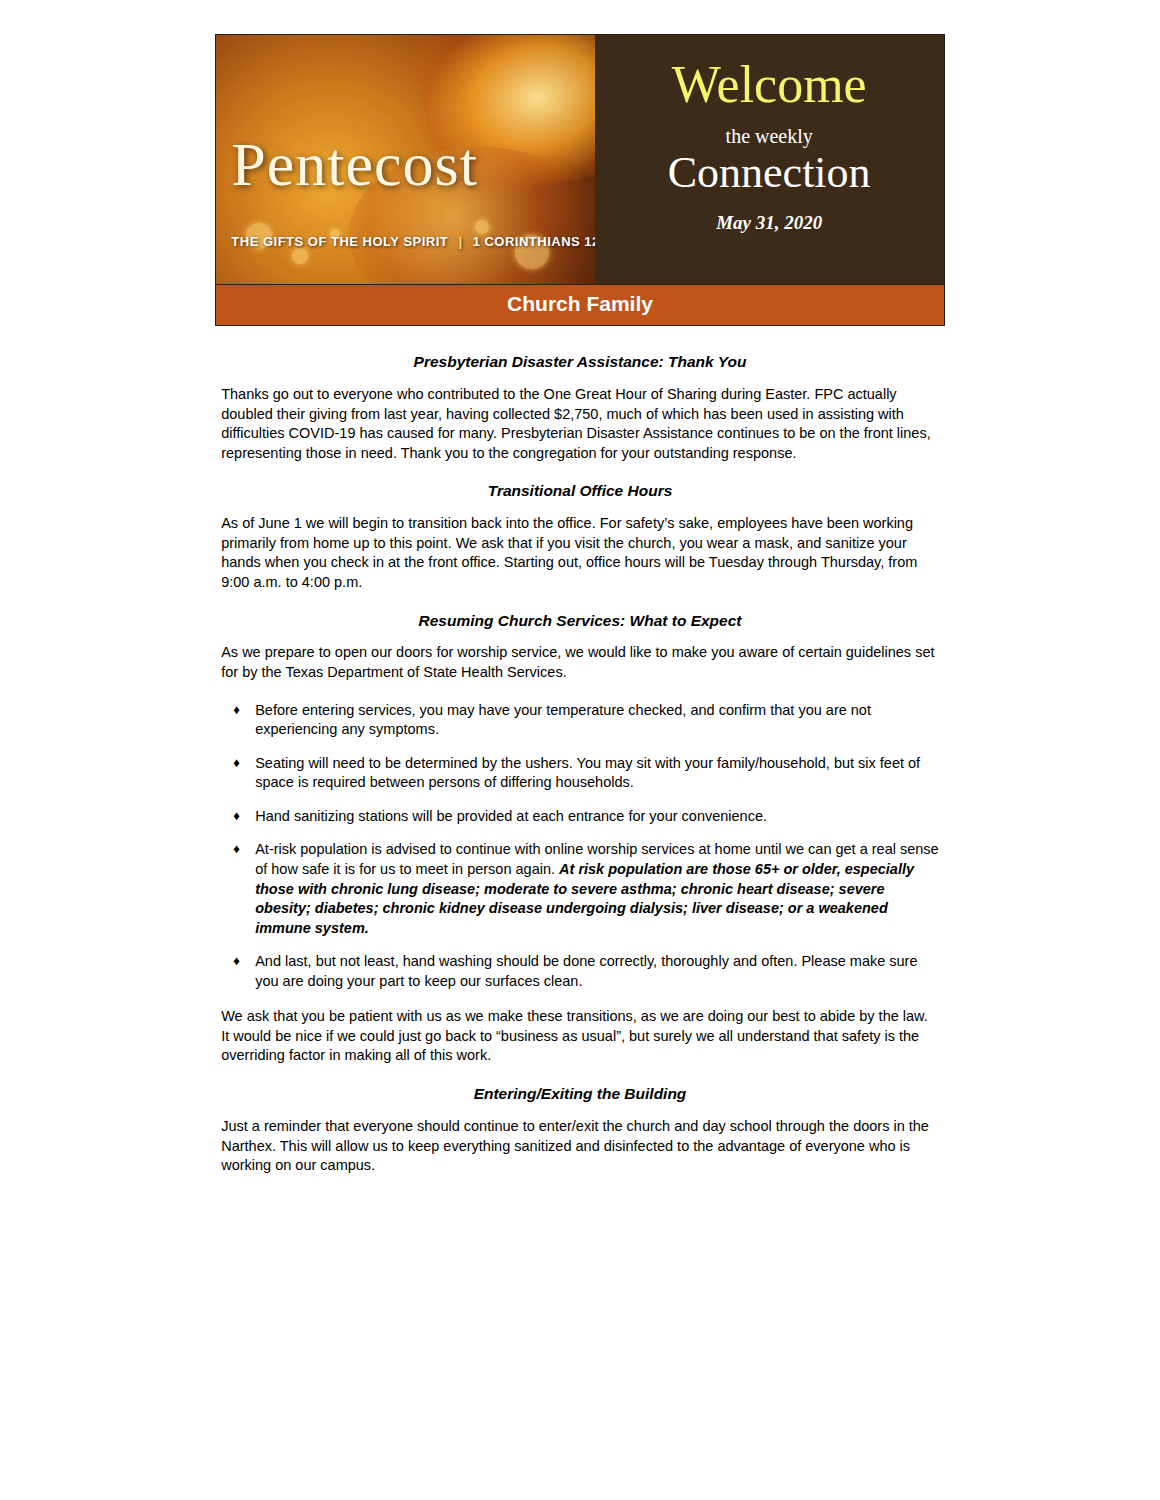Pentecost
THE GIFTS OF THE HOLY SPIRIT | 1 CORINTHIANS 12:1-14
Welcome
the weekly
Connection
May 31, 2020
Church Family
Presbyterian Disaster Assistance: Thank You
Thanks go out to everyone who contributed to the One Great Hour of Sharing during Easter. FPC actually doubled their giving from last year, having collected $2,750, much of which has been used in assisting with difficulties COVID-19 has caused for many. Presbyterian Disaster Assistance continues to be on the front lines, representing those in need. Thank you to the congregation for your outstanding response.
Transitional Office Hours
As of June 1 we will begin to transition back into the office. For safety’s sake, employees have been working primarily from home up to this point. We ask that if you visit the church, you wear a mask, and sanitize your hands when you check in at the front office. Starting out, office hours will be Tuesday through Thursday, from 9:00 a.m. to 4:00 p.m.
Resuming Church Services: What to Expect
As we prepare to open our doors for worship service, we would like to make you aware of certain guidelines set for by the Texas Department of State Health Services.
Before entering services, you may have your temperature checked, and confirm that you are not experiencing any symptoms.
Seating will need to be determined by the ushers. You may sit with your family/household, but six feet of space is required between persons of differing households.
Hand sanitizing stations will be provided at each entrance for your convenience.
At-risk population is advised to continue with online worship services at home until we can get a real sense of how safe it is for us to meet in person again. At risk population are those 65+ or older, especially those with chronic lung disease; moderate to severe asthma; chronic heart disease; severe obesity; diabetes; chronic kidney disease undergoing dialysis; liver disease; or a weakened immune system.
And last, but not least, hand washing should be done correctly, thoroughly and often. Please make sure you are doing your part to keep our surfaces clean.
We ask that you be patient with us as we make these transitions, as we are doing our best to abide by the law. It would be nice if we could just go back to “business as usual”, but surely we all understand that safety is the overriding factor in making all of this work.
Entering/Exiting the Building
Just a reminder that everyone should continue to enter/exit the church and day school through the doors in the Narthex. This will allow us to keep everything sanitized and disinfected to the advantage of everyone who is working on our campus.